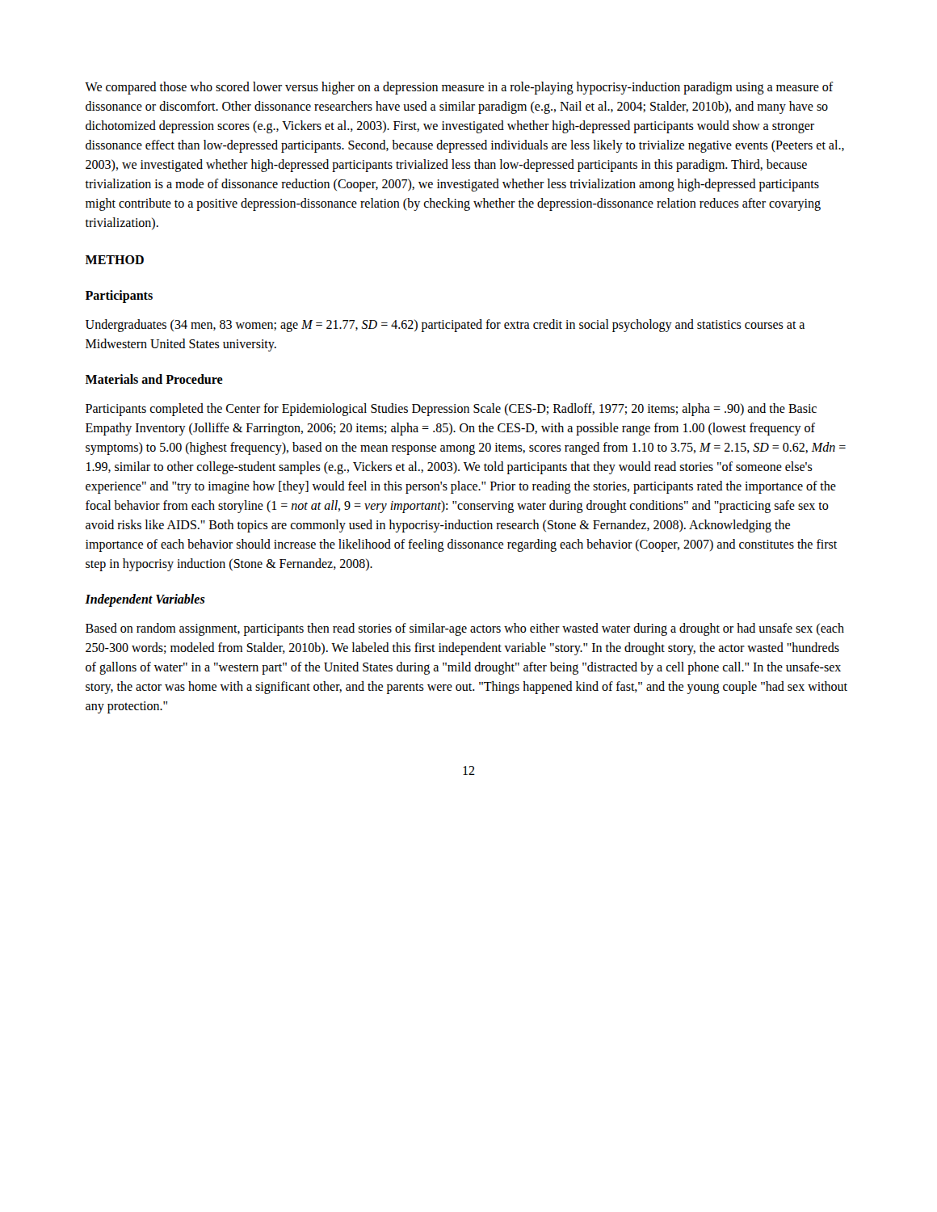We compared those who scored lower versus higher on a depression measure in a role-playing hypocrisy-induction paradigm using a measure of dissonance or discomfort. Other dissonance researchers have used a similar paradigm (e.g., Nail et al., 2004; Stalder, 2010b), and many have so dichotomized depression scores (e.g., Vickers et al., 2003). First, we investigated whether high-depressed participants would show a stronger dissonance effect than low-depressed participants. Second, because depressed individuals are less likely to trivialize negative events (Peeters et al., 2003), we investigated whether high-depressed participants trivialized less than low-depressed participants in this paradigm. Third, because trivialization is a mode of dissonance reduction (Cooper, 2007), we investigated whether less trivialization among high-depressed participants might contribute to a positive depression-dissonance relation (by checking whether the depression-dissonance relation reduces after covarying trivialization).
METHOD
Participants
Undergraduates (34 men, 83 women; age M = 21.77, SD = 4.62) participated for extra credit in social psychology and statistics courses at a Midwestern United States university.
Materials and Procedure
Participants completed the Center for Epidemiological Studies Depression Scale (CES-D; Radloff, 1977; 20 items; alpha = .90) and the Basic Empathy Inventory (Jolliffe & Farrington, 2006; 20 items; alpha = .85). On the CES-D, with a possible range from 1.00 (lowest frequency of symptoms) to 5.00 (highest frequency), based on the mean response among 20 items, scores ranged from 1.10 to 3.75, M = 2.15, SD = 0.62, Mdn = 1.99, similar to other college-student samples (e.g., Vickers et al., 2003). We told participants that they would read stories "of someone else's experience" and "try to imagine how [they] would feel in this person's place." Prior to reading the stories, participants rated the importance of the focal behavior from each storyline (1 = not at all, 9 = very important): "conserving water during drought conditions" and "practicing safe sex to avoid risks like AIDS." Both topics are commonly used in hypocrisy-induction research (Stone & Fernandez, 2008). Acknowledging the importance of each behavior should increase the likelihood of feeling dissonance regarding each behavior (Cooper, 2007) and constitutes the first step in hypocrisy induction (Stone & Fernandez, 2008).
Independent Variables
Based on random assignment, participants then read stories of similar-age actors who either wasted water during a drought or had unsafe sex (each 250-300 words; modeled from Stalder, 2010b). We labeled this first independent variable "story." In the drought story, the actor wasted "hundreds of gallons of water" in a "western part" of the United States during a "mild drought" after being "distracted by a cell phone call." In the unsafe-sex story, the actor was home with a significant other, and the parents were out. "Things happened kind of fast," and the young couple "had sex without any protection."
12